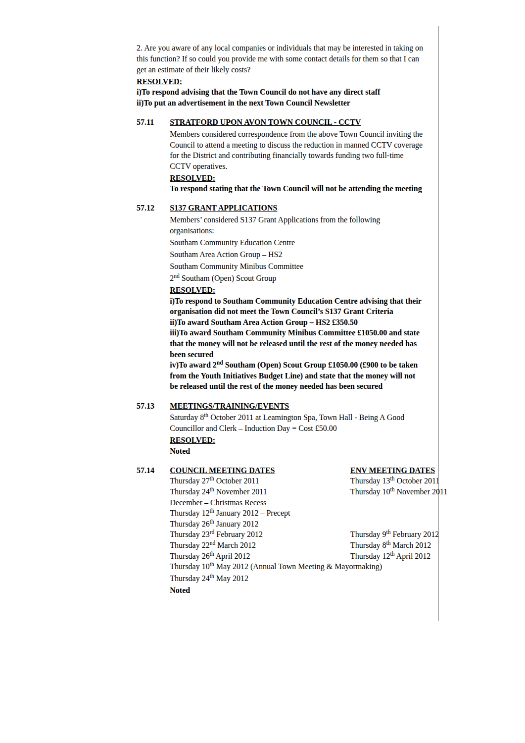2. Are you aware of any local companies or individuals that may be interested in taking on this function? If so could you provide me with some contact details for them so that I can get an estimate of their likely costs?
RESOLVED:
i)To respond advising that the Town Council do not have any direct staff
ii)To put an advertisement in the next Town Council Newsletter
57.11
STRATFORD UPON AVON TOWN COUNCIL - CCTV
Members considered correspondence from the above Town Council inviting the Council to attend a meeting to discuss the reduction in manned CCTV coverage for the District and contributing financially towards funding two full-time CCTV operatives.
RESOLVED:
To respond stating that the Town Council will not be attending the meeting
57.12
S137 GRANT APPLICATIONS
Members’ considered S137 Grant Applications from the following organisations:
Southam Community Education Centre
Southam Area Action Group – HS2
Southam Community Minibus Committee
2nd Southam (Open) Scout Group
RESOLVED:
i)To respond to Southam Community Education Centre advising that their organisation did not meet the Town Council’s S137 Grant Criteria
ii)To award Southam Area Action Group – HS2 £350.50
iii)To award Southam Community Minibus Committee £1050.00 and state that the money will not be released until the rest of the money needed has been secured
iv)To award 2nd Southam (Open) Scout Group £1050.00 (£900 to be taken from the Youth Initiatives Budget Line) and state that the money will not be released until the rest of the money needed has been secured
57.13
MEETINGS/TRAINING/EVENTS
Saturday 8th October 2011 at Leamington Spa, Town Hall - Being A Good Councillor and Clerk – Induction Day = Cost £50.00
RESOLVED:
Noted
57.14
COUNCIL MEETING DATES
Thursday 27th October 2011
Thursday 24th November 2011
December – Christmas Recess
Thursday 12th January 2012 – Precept
Thursday 26th January 2012
Thursday 23rd February 2012
Thursday 22nd March 2012
Thursday 26th April 2012
ENV MEETING DATES
Thursday 13th October 2011
Thursday 10th November 2011
Thursday 9th February 2012
Thursday 8th March 2012
Thursday 12th April 2012
Thursday 10th May 2012 (Annual Town Meeting & Mayormaking)
Thursday 24th May 2012
Noted